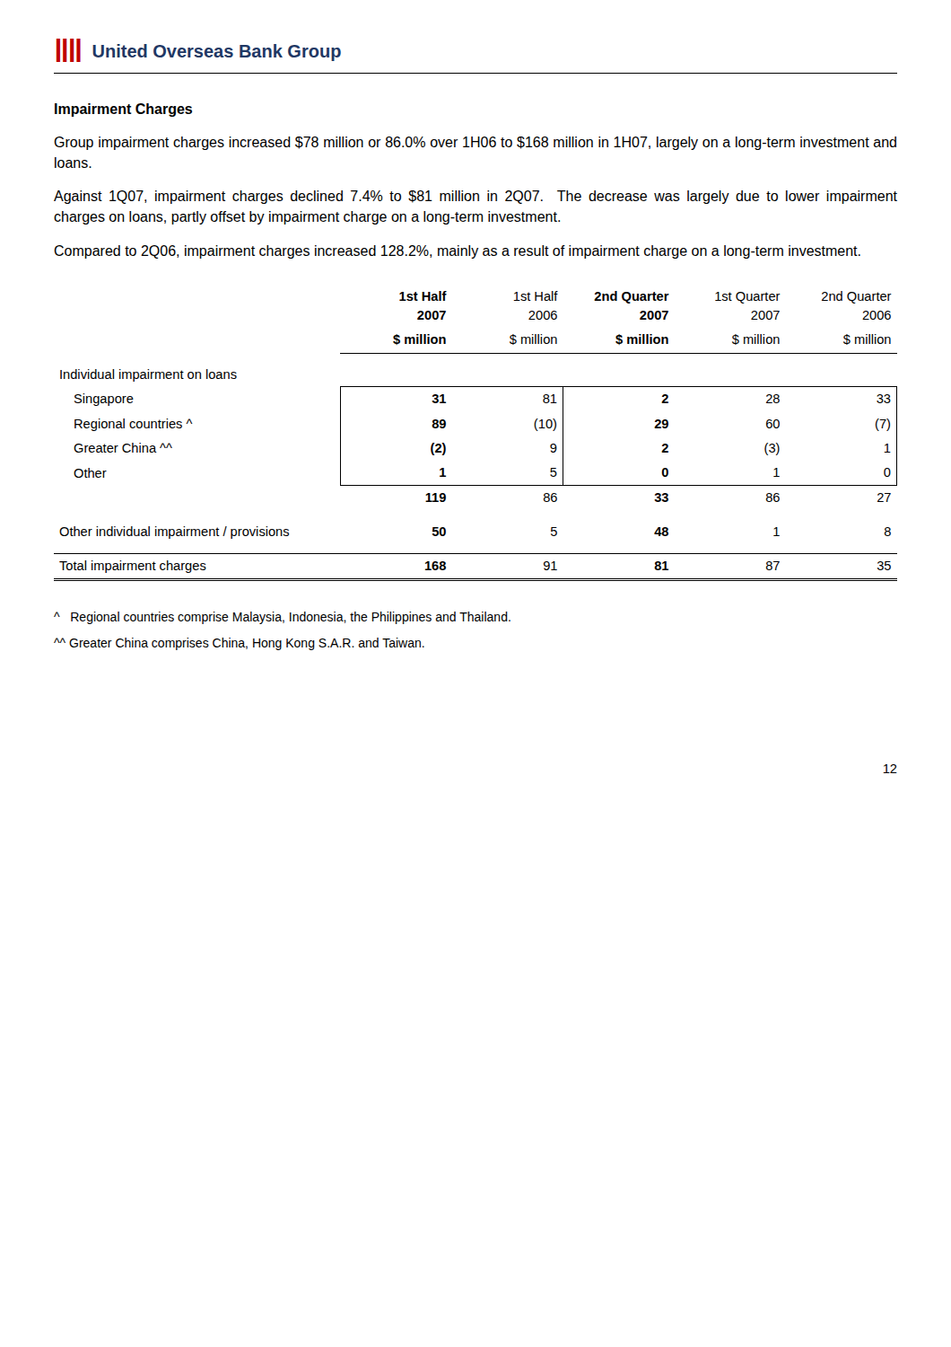‖‖
United Overseas Bank Group
Impairment Charges
Group impairment charges increased $78 million or 86.0% over 1H06 to $168 million in 1H07, largely on a long-term investment and loans.
Against 1Q07, impairment charges declined 7.4% to $81 million in 2Q07. The decrease was largely due to lower impairment charges on loans, partly offset by impairment charge on a long-term investment.
Compared to 2Q06, impairment charges increased 128.2%, mainly as a result of impairment charge on a long-term investment.
| | 1st Half 2007 | 1st Half 2006 | 2nd Quarter 2007 | 1st Quarter 2007 | 2nd Quarter 2006 |
| --- | --- | --- | --- | --- | --- |
| | $ million | $ million | $ million | $ million | $ million |
| Individual impairment on loans | | | | | |
| Singapore | 31 | 81 | 2 | 28 | 33 |
| Regional countries ^ | 89 | (10) | 29 | 60 | (7) |
| Greater China ^^ | (2) | 9 | 2 | (3) | 1 |
| Other | 1 | 5 | 0 | 1 | 0 |
| | 119 | 86 | 33 | 86 | 27 |
| Other individual impairment / provisions | 50 | 5 | 48 | 1 | 8 |
| Total impairment charges | 168 | 91 | 81 | 87 | 35 |
^ Regional countries comprise Malaysia, Indonesia, the Philippines and Thailand.
^^ Greater China comprises China, Hong Kong S.A.R. and Taiwan.
12